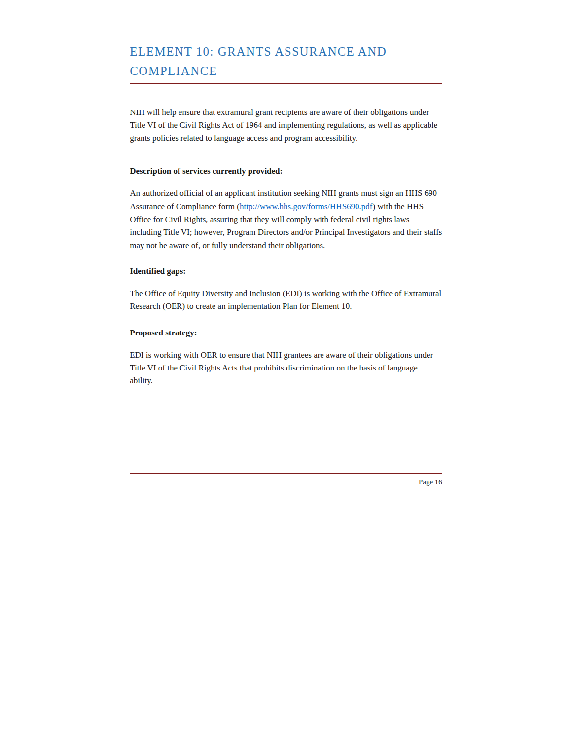Element 10: Grants Assurance and Compliance
NIH will help ensure that extramural grant recipients are aware of their obligations under Title VI of the Civil Rights Act of 1964 and implementing regulations, as well as applicable grants policies related to language access and program accessibility.
Description of services currently provided:
An authorized official of an applicant institution seeking NIH grants must sign an HHS 690 Assurance of Compliance form (http://www.hhs.gov/forms/HHS690.pdf) with the HHS Office for Civil Rights, assuring that they will comply with federal civil rights laws including Title VI; however, Program Directors and/or Principal Investigators and their staffs may not be aware of, or fully understand their obligations.
Identified gaps:
The Office of Equity Diversity and Inclusion (EDI) is working with the Office of Extramural Research (OER) to create an implementation Plan for Element 10.
Proposed strategy:
EDI is working with OER to ensure that NIH grantees are aware of their obligations under Title VI of the Civil Rights Acts that prohibits discrimination on the basis of language ability.
Page 16